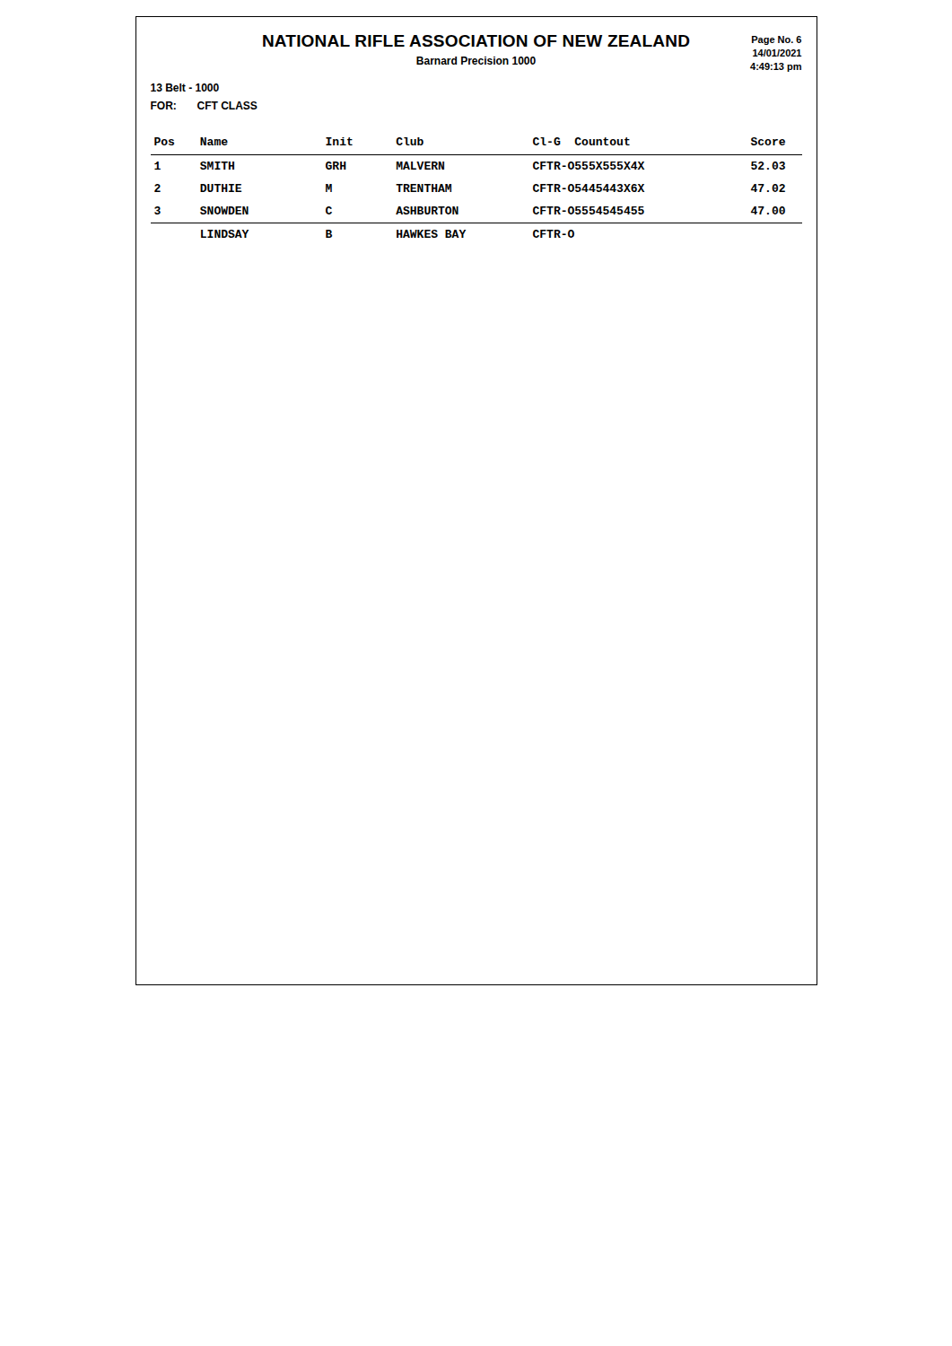Page No. 6
14/01/2021
4:49:13 pm
NATIONAL RIFLE ASSOCIATION OF NEW ZEALAND
Barnard Precision 1000
13 Belt - 1000
FOR: CFT CLASS
| Pos | Name | Init | Club | Cl-G Countout | Score |
| --- | --- | --- | --- | --- | --- |
| 1 | SMITH | GRH | MALVERN | CFTR-O555X555X4X | 52.03 |
| 2 | DUTHIE | M | TRENTHAM | CFTR-O5445443X6X | 47.02 |
| 3 | SNOWDEN | C | ASHBURTON | CFTR-O5554545455 | 47.00 |
| | LINDSAY | B | HAWKES BAY | CFTR-O | |